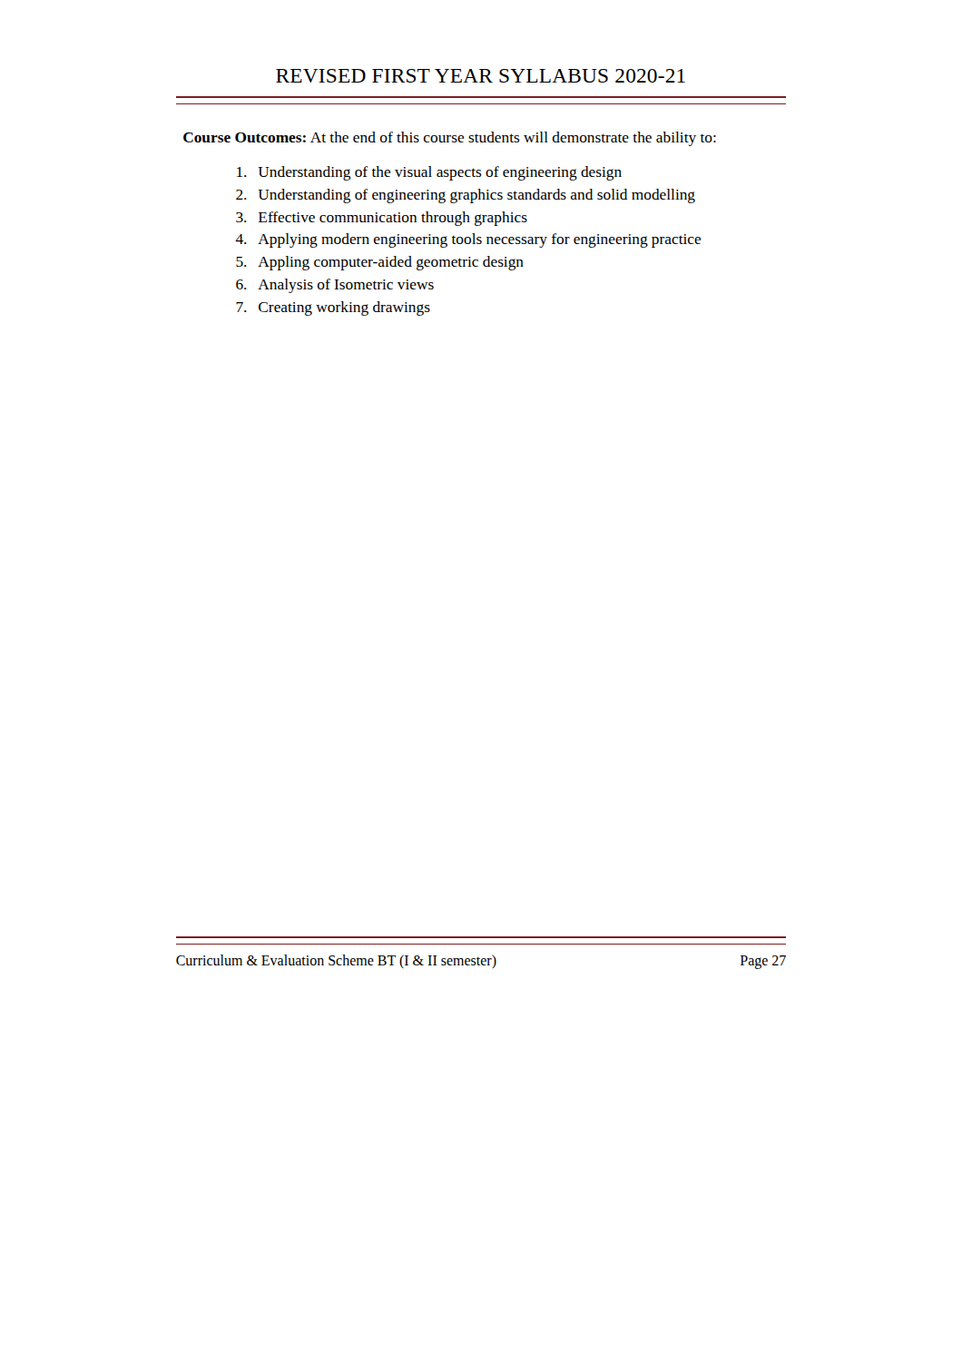REVISED FIRST YEAR SYLLABUS 2020-21
Course Outcomes: At the end of this course students will demonstrate the ability to:
Understanding of the visual aspects of engineering design
Understanding of engineering graphics standards and solid modelling
Effective communication through graphics
Applying modern engineering tools necessary for engineering practice
Appling computer-aided geometric design
Analysis of Isometric views
Creating working drawings
Curriculum & Evaluation Scheme BT (I & II semester)
Page 27